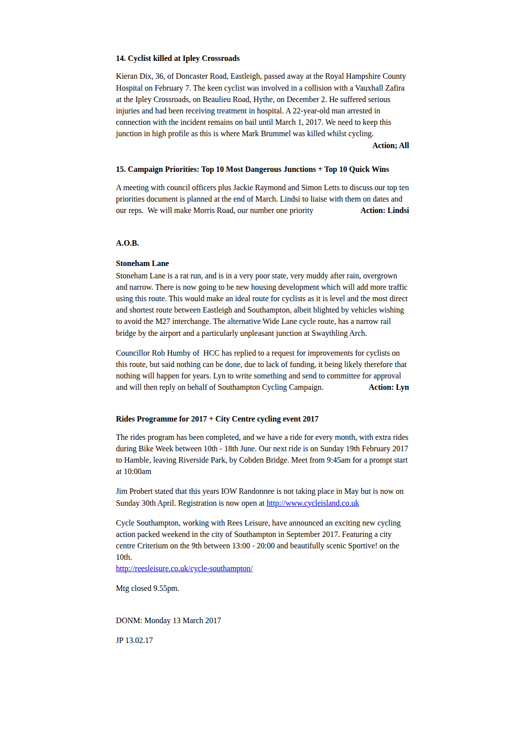14. Cyclist killed at Ipley Crossroads
Kieran Dix, 36, of Doncaster Road, Eastleigh, passed away at the Royal Hampshire County Hospital on February 7. The keen cyclist was involved in a collision with a Vauxhall Zafira at the Ipley Crossroads, on Beaulieu Road, Hythe, on December 2. He suffered serious injuries and had been receiving treatment in hospital. A 22-year-old man arrested in connection with the incident remains on bail until March 1, 2017. We need to keep this junction in high profile as this is where Mark Brummel was killed whilst cycling. Action; All
15. Campaign Priorities: Top 10 Most Dangerous Junctions + Top 10 Quick Wins
A meeting with council officers plus Jackie Raymond and Simon Letts to discuss our top ten priorities document is planned at the end of March. Lindsi to liaise with them on dates and our reps. We will make Morris Road, our number one priority Action: Lindsi
A.O.B.
Stoneham Lane
Stoneham Lane is a rat run, and is in a very poor state, very muddy after rain, overgrown and narrow. There is now going to be new housing development which will add more traffic using this route. This would make an ideal route for cyclists as it is level and the most direct and shortest route between Eastleigh and Southampton, albeit blighted by vehicles wishing to avoid the M27 interchange. The alternative Wide Lane cycle route, has a narrow rail bridge by the airport and a particularly unpleasant junction at Swaythling Arch.
Councillor Rob Humby of HCC has replied to a request for improvements for cyclists on this route, but said nothing can be done, due to lack of funding, it being likely therefore that nothing will happen for years. Lyn to write something and send to committee for approval and will then reply on behalf of Southampton Cycling Campaign. Action: Lyn
Rides Programme for 2017 + City Centre cycling event 2017
The rides program has been completed, and we have a ride for every month, with extra rides during Bike Week between 10th - 18th June. Our next ride is on Sunday 19th February 2017 to Hamble, leaving Riverside Park, by Cobden Bridge. Meet from 9:45am for a prompt start at 10:00am
Jim Probert stated that this years IOW Randonnee is not taking place in May but is now on Sunday 30th April. Registration is now open at http://www.cycleisland.co.uk
Cycle Southampton, working with Rees Leisure, have announced an exciting new cycling action packed weekend in the city of Southampton in September 2017. Featuring a city centre Criterium on the 9th between 13:00 - 20:00 and beautifully scenic Sportive! on the 10th.
http://reesleisure.co.uk/cycle-southampton/
Mtg closed 9.55pm.
DONM: Monday 13 March 2017
JP 13.02.17